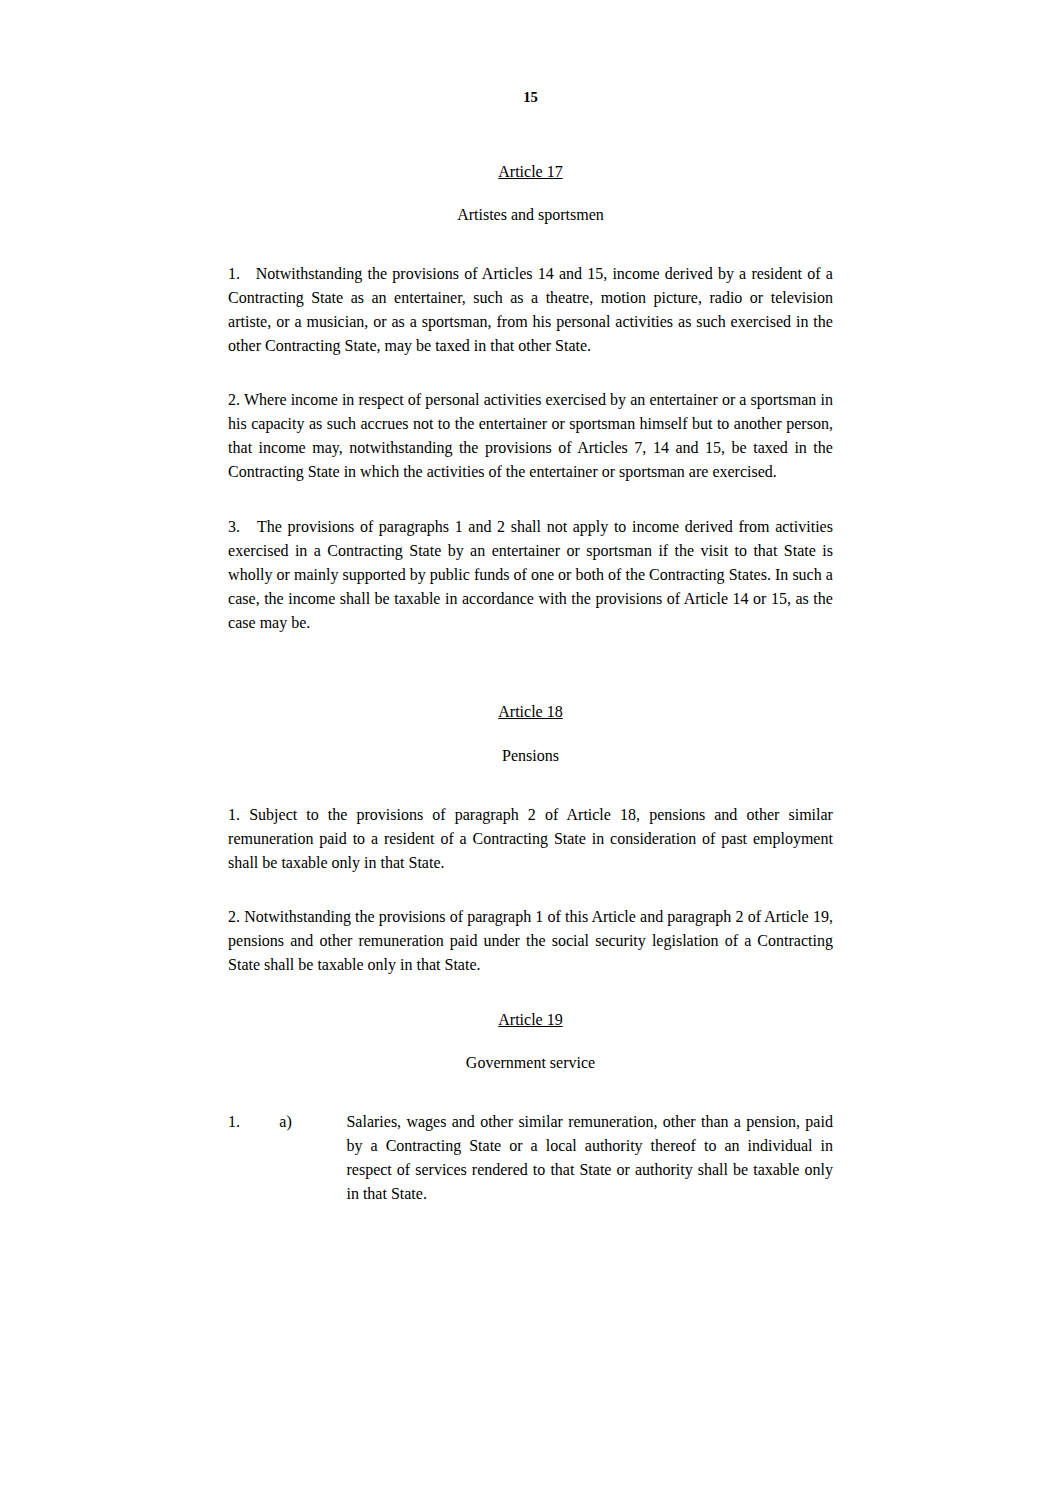15
Article 17
Artistes and sportsmen
1. Notwithstanding the provisions of Articles 14 and 15, income derived by a resident of a Contracting State as an entertainer, such as a theatre, motion picture, radio or television artiste, or a musician, or as a sportsman, from his personal activities as such exercised in the other Contracting State, may be taxed in that other State.
2. Where income in respect of personal activities exercised by an entertainer or a sportsman in his capacity as such accrues not to the entertainer or sportsman himself but to another person, that income may, notwithstanding the provisions of Articles 7, 14 and 15, be taxed in the Contracting State in which the activities of the entertainer or sportsman are exercised.
3. The provisions of paragraphs 1 and 2 shall not apply to income derived from activities exercised in a Contracting State by an entertainer or sportsman if the visit to that State is wholly or mainly supported by public funds of one or both of the Contracting States. In such a case, the income shall be taxable in accordance with the provisions of Article 14 or 15, as the case may be.
Article 18
Pensions
1. Subject to the provisions of paragraph 2 of Article 18, pensions and other similar remuneration paid to a resident of a Contracting State in consideration of past employment shall be taxable only in that State.
2. Notwithstanding the provisions of paragraph 1 of this Article and paragraph 2 of Article 19, pensions and other remuneration paid under the social security legislation of a Contracting State shall be taxable only in that State.
Article 19
Government service
1.
a)
Salaries, wages and other similar remuneration, other than a pension, paid by a Contracting State or a local authority thereof to an individual in respect of services rendered to that State or authority shall be taxable only in that State.